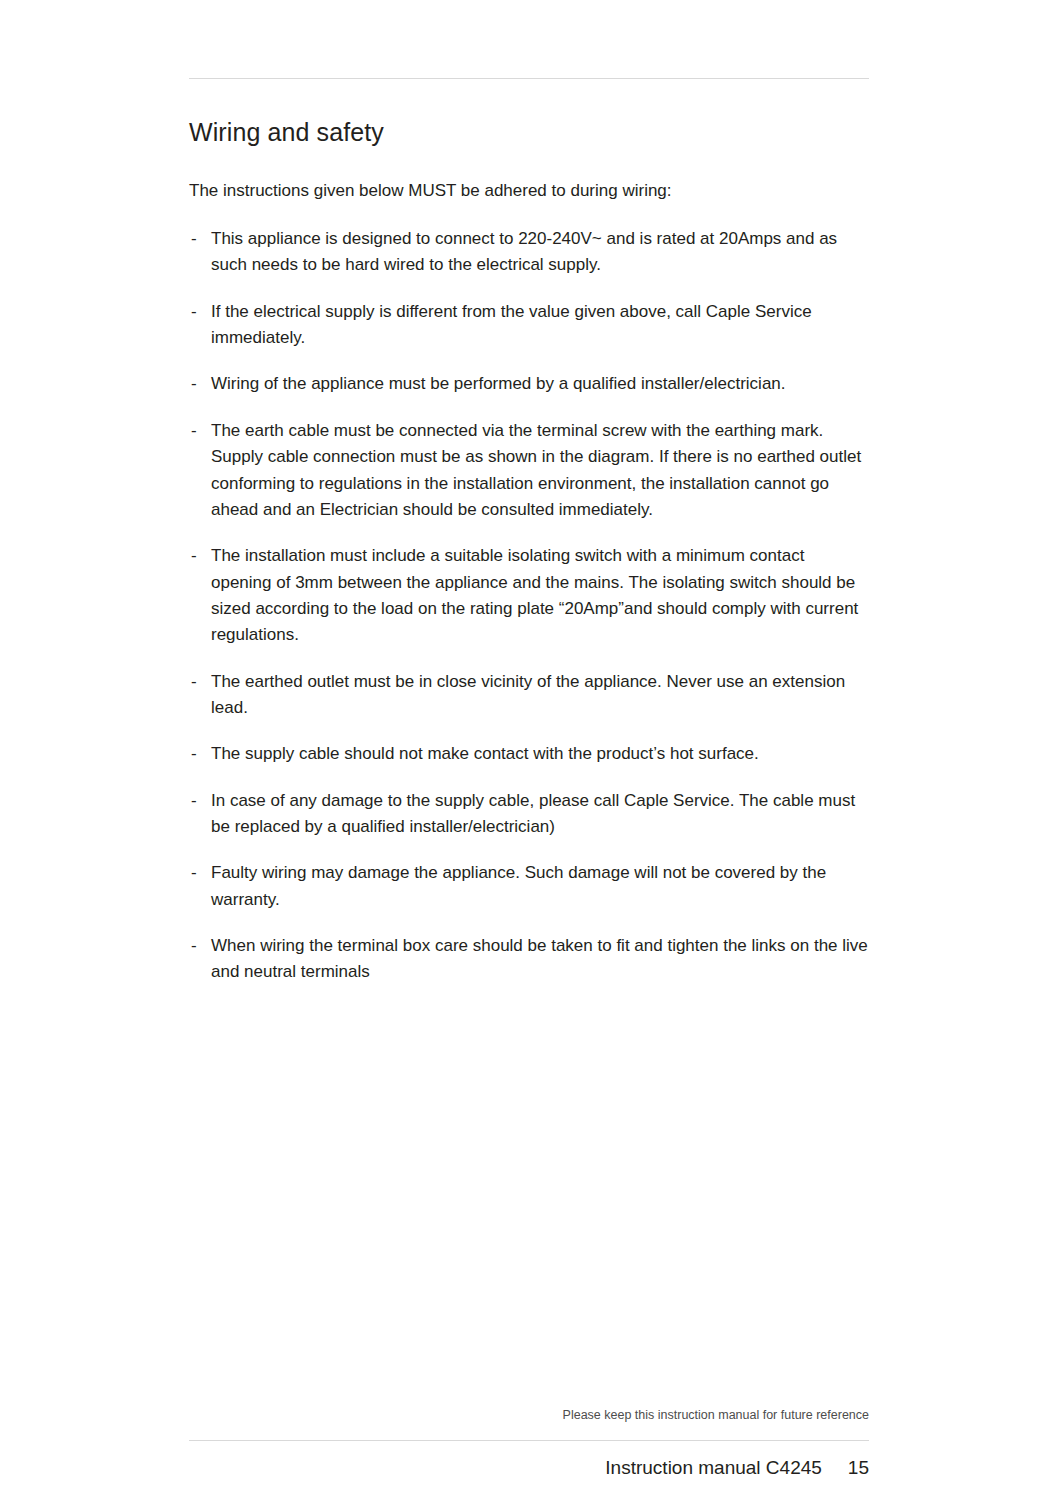Wiring and safety
The instructions given below MUST be adhered to during wiring:
This appliance is designed to connect to 220-240V~ and is rated at 20Amps and as such needs to be hard wired to the electrical supply.
If the electrical supply is different from the value given above, call Caple Service immediately.
Wiring of the appliance must be performed by a qualified installer/electrician.
The earth cable must be connected via the terminal screw with the earthing mark. Supply cable connection must be as shown in the diagram. If there is no earthed outlet conforming to regulations in the installation environment, the installation cannot go ahead and an Electrician should be consulted immediately.
The installation must include a suitable isolating switch with a minimum contact opening of 3mm between the appliance and the mains. The isolating switch should be sized according to the load on the rating plate “20Amp”and should comply with current regulations.
The earthed outlet must be in close vicinity of the appliance. Never use an extension lead.
The supply cable should not make contact with the product’s hot surface.
In case of any damage to the supply cable, please call Caple Service. The cable must be replaced by a qualified installer/electrician)
Faulty wiring may damage the appliance. Such damage will not be covered by the warranty.
When wiring the terminal box care should be taken to fit and tighten the links on the live and neutral terminals
Please keep this instruction manual for future reference
Instruction manual C4245 15